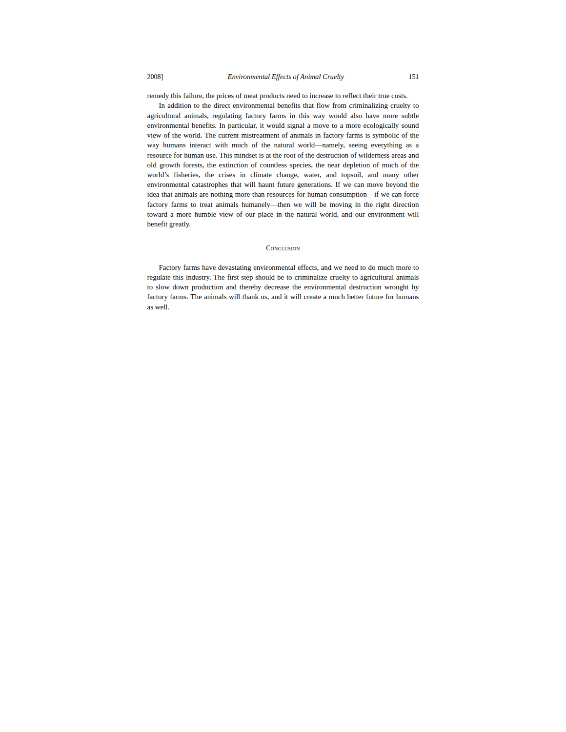2008] Environmental Effects of Animal Cruelty 151
remedy this failure, the prices of meat products need to increase to reflect their true costs.
In addition to the direct environmental benefits that flow from criminalizing cruelty to agricultural animals, regulating factory farms in this way would also have more subtle environmental benefits. In particular, it would signal a move to a more ecologically sound view of the world. The current mistreatment of animals in factory farms is symbolic of the way humans interact with much of the natural world—namely, seeing everything as a resource for human use. This mindset is at the root of the destruction of wilderness areas and old growth forests, the extinction of countless species, the near depletion of much of the world’s fisheries, the crises in climate change, water, and topsoil, and many other environmental catastrophes that will haunt future generations. If we can move beyond the idea that animals are nothing more than resources for human consumption—if we can force factory farms to treat animals humanely—then we will be moving in the right direction toward a more humble view of our place in the natural world, and our environment will benefit greatly.
Conclusion
Factory farms have devastating environmental effects, and we need to do much more to regulate this industry. The first step should be to criminalize cruelty to agricultural animals to slow down production and thereby decrease the environmental destruction wrought by factory farms. The animals will thank us, and it will create a much better future for humans as well.